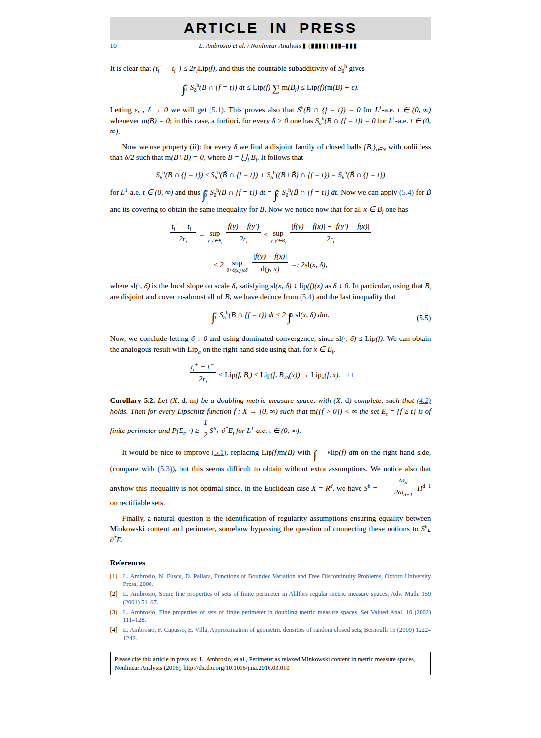ARTICLE IN PRESS
10
L. Ambrosio et al. / Nonlinear Analysis ▮ (▮▮▮▮) ▮▮▮–▮▮▮
It is clear that (ti+ − ti−) ≤ 2riLip(f), and thus the countable subadditivity of Sδh gives
∫∞0 Sδh(B ∩ {f = t}) dt ≤ Lip(f) ∑i m(Bi) ≤ Lip(f)(m(B) + ε).
Letting ε, , δ → 0 we will get (5.1). This proves also that Sh(B ∩ {f = t}) = 0 for L1-a.e. t ∈ (0, ∞) whenever m(B) = 0; in this case, a fortiori, for every δ > 0 one has Sδh(B ∩ {f = t}) = 0 for L1-a.e. t ∈ (0, ∞).
Now we use property (ii): for every δ we find a disjoint family of closed balls {Bi}i∈N with radii less than δ/2 such that m(B \ B̃) = 0, where B̃ = ⋃i Bi. It follows that
Sδh(B ∩ {f = t}) ≤ Sδh(B̃ ∩ {f = t}) + Sδh((B \ B̃) ∩ {f = t}) = Sδh(B̃ ∩ {f = t})
for L1-a.e. t ∈ (0, ∞) and thus ∫∞0 Sδh(B ∩ {f = t}) dt = ∫∞0 Sδh(B̃ ∩ {f = t}) dt. Now we can apply (5.4) for B̃ and its covering to obtain the same inequality for B. Now we notice now that for all x ∈ Bi one has
ti+ − ti−2ri = sup y, y′∈Bi f(y) − f(y′) 2ri ≤ sup y, y′∈Bi |f(y) − f(x)| + |f(y′) − f(x)|2ri
≤ 2 sup 0<d(x,y)≤δ |f(y) − f(x)|d(y, x) =: 2sl(x, δ),
where sl(·, δ) is the local slope on scale δ, satisfying sl(x, δ) ↓ lip(f)(x) as δ ↓ 0. In particular, using that Bi are disjoint and cover m-almost all of B, we have deduce from (5.4) and the last inequality that
∫∞0 Sδh(B ∩ {f = t}) dt ≤ 2 ∫B sl(x, δ) d m. (5.5)
Now, we conclude letting δ ↓ 0 and using dominated convergence, since sl(·, δ) ≤ Lip(f). We can obtain the analogous result with Lipa on the right hand side using that, for x ∈ Bi,
ti+ − ti−2ri ≤ Lip(f, Bi) ≤ Lip(f, B2δ(x)) → Lipa(f, x). □
Corollary 5.2. Let (X, d, m) be a doubling metric measure space, with (X, d) complete, such that (4.2) holds. Then for every Lipschitz function f : X → [0, ∞) such that m({f > 0}) < ∞ the set Et = {f ≥ t} is of finite perimeter and P(Et, ·) ≥ 12 Sh⌞ ∂*Et for L1-a.e. t ∈ (0, ∞).
It would be nice to improve (5.1), replacing Lip(f) m(B) with ∫Blip(f) d m on the right hand side, (compare with (5.3)), but this seems difficult to obtain without extra assumptions. We notice also that anyhow this inequality is not optimal since, in the Euclidean case X = Rd, we have Sh = ωd 2ωd−1 Hd−1 on rectifiable sets.
Finally, a natural question is the identification of regularity assumptions ensuring equality between Minkowski content and perimeter, somehow bypassing the question of connecting these notions to Sh⌞ ∂*E.
References
L. Ambrosio, N. Fusco, D. Pallara, Functions of Bounded Variation and Free Discontinuity Problems, Oxford University Press, 2000.
L. Ambrosio, Some fine properties of sets of finite perimeter in Ahlfors regular metric measure spaces, Adv. Math. 159 (2001) 51–67.
L. Ambrosio, Fine properties of sets of finite perimeter in doubling metric measure spaces, Set-Valued Anal. 10 (2002) 111–128.
L. Ambrosio, F. Capasso, E. Villa, Approximation of geometric densities of random closed sets, Bernoulli 15 (2009) 1222–1242.
Please cite this article in press as: L. Ambrosio, et al., Perimeter as relaxed Minkowski content in metric measure spaces, Nonlinear Analysis (2016), http://dx.doi.org/10.1016/j.na.2016.03.010